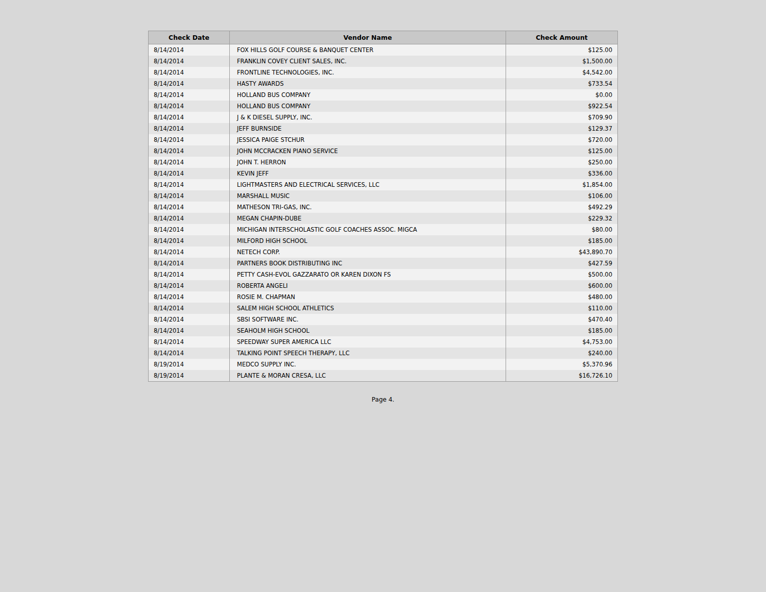| Check Date | Vendor Name | Check Amount |
| --- | --- | --- |
| 8/14/2014 | FOX HILLS GOLF COURSE & BANQUET CENTER | $125.00 |
| 8/14/2014 | FRANKLIN COVEY CLIENT SALES, INC. | $1,500.00 |
| 8/14/2014 | FRONTLINE TECHNOLOGIES, INC. | $4,542.00 |
| 8/14/2014 | HASTY AWARDS | $733.54 |
| 8/14/2014 | HOLLAND BUS COMPANY | $0.00 |
| 8/14/2014 | HOLLAND BUS COMPANY | $922.54 |
| 8/14/2014 | J & K DIESEL SUPPLY, INC. | $709.90 |
| 8/14/2014 | JEFF BURNSIDE | $129.37 |
| 8/14/2014 | JESSICA PAIGE STCHUR | $720.00 |
| 8/14/2014 | JOHN MCCRACKEN PIANO SERVICE | $125.00 |
| 8/14/2014 | JOHN T. HERRON | $250.00 |
| 8/14/2014 | KEVIN JEFF | $336.00 |
| 8/14/2014 | LIGHTMASTERS AND ELECTRICAL SERVICES, LLC | $1,854.00 |
| 8/14/2014 | MARSHALL MUSIC | $106.00 |
| 8/14/2014 | MATHESON TRI-GAS, INC. | $492.29 |
| 8/14/2014 | MEGAN CHAPIN-DUBE | $229.32 |
| 8/14/2014 | MICHIGAN INTERSCHOLASTIC GOLF COACHES ASSOC. MIGCA | $80.00 |
| 8/14/2014 | MILFORD HIGH SCHOOL | $185.00 |
| 8/14/2014 | NETECH CORP. | $43,890.70 |
| 8/14/2014 | PARTNERS BOOK DISTRIBUTING INC | $427.59 |
| 8/14/2014 | PETTY CASH-EVOL GAZZARATO OR KAREN DIXON FS | $500.00 |
| 8/14/2014 | ROBERTA ANGELI | $600.00 |
| 8/14/2014 | ROSIE M. CHAPMAN | $480.00 |
| 8/14/2014 | SALEM HIGH SCHOOL ATHLETICS | $110.00 |
| 8/14/2014 | SBSI SOFTWARE INC. | $470.40 |
| 8/14/2014 | SEAHOLM HIGH SCHOOL | $185.00 |
| 8/14/2014 | SPEEDWAY SUPER AMERICA LLC | $4,753.00 |
| 8/14/2014 | TALKING POINT SPEECH THERAPY, LLC | $240.00 |
| 8/19/2014 | MEDCO SUPPLY INC. | $5,370.96 |
| 8/19/2014 | PLANTE & MORAN CRESA, LLC | $16,726.10 |
Page 4.